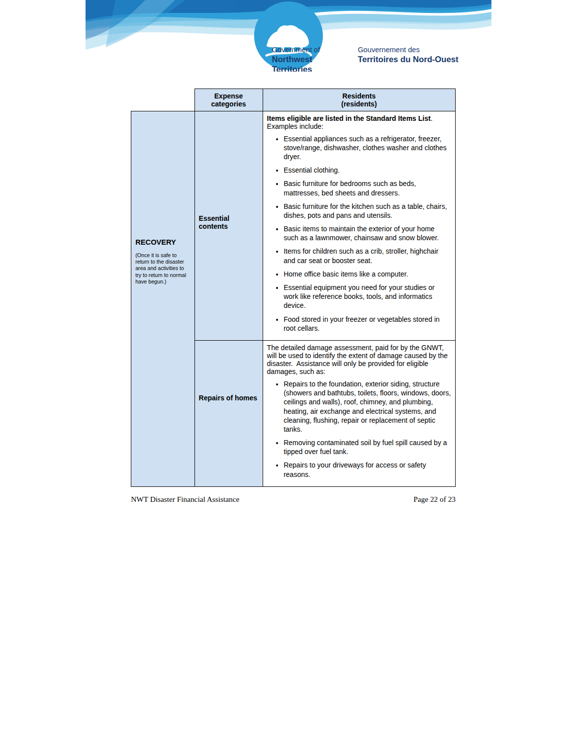Government of
Gouvernement des
Northwest Territories
Territoires du Nord-Ouest
| | Expense categories | Residents (residents) |
| RECOVERY (Once it is safe to return to the disaster area and activities to try to return to normal have begun.) | Essential contents | Items eligible are listed in the Standard Items List . Examples include: Essential appliances such as a refrigerator, freezer, stove/range, dishwasher, clothes washer and clothes dryer. Essential clothing. Basic furniture for bedrooms such as beds, mattresses, bed sheets and dressers. Basic furniture for the kitchen such as a table, chairs, dishes, pots and pans and utensils. Basic items to maintain the exterior of your home such as a lawnmower, chainsaw and snow blower. Items for children such as a crib, stroller, highchair and car seat or booster seat. Home office basic items like a computer. Essential equipment you need for your studies or work like reference books, tools, and informatics device. Food stored in your freezer or vegetables stored in root cellars. |
| Repairs of homes | The detailed damage assessment, paid for by the GNWT, will be used to identify the extent of damage caused by the disaster. Assistance will only be provided for eligible damages, such as: Repairs to the foundation, exterior siding, structure (showers and bathtubs, toilets, floors, windows, doors, ceilings and walls), roof, chimney, and plumbing, heating, air exchange and electrical systems, and cleaning, flushing, repair or replacement of septic tanks. Removing contaminated soil by fuel spill caused by a tipped over fuel tank. Repairs to your driveways for access or safety reasons. |
NWT Disaster Financial Assistance
Page 22 of 23